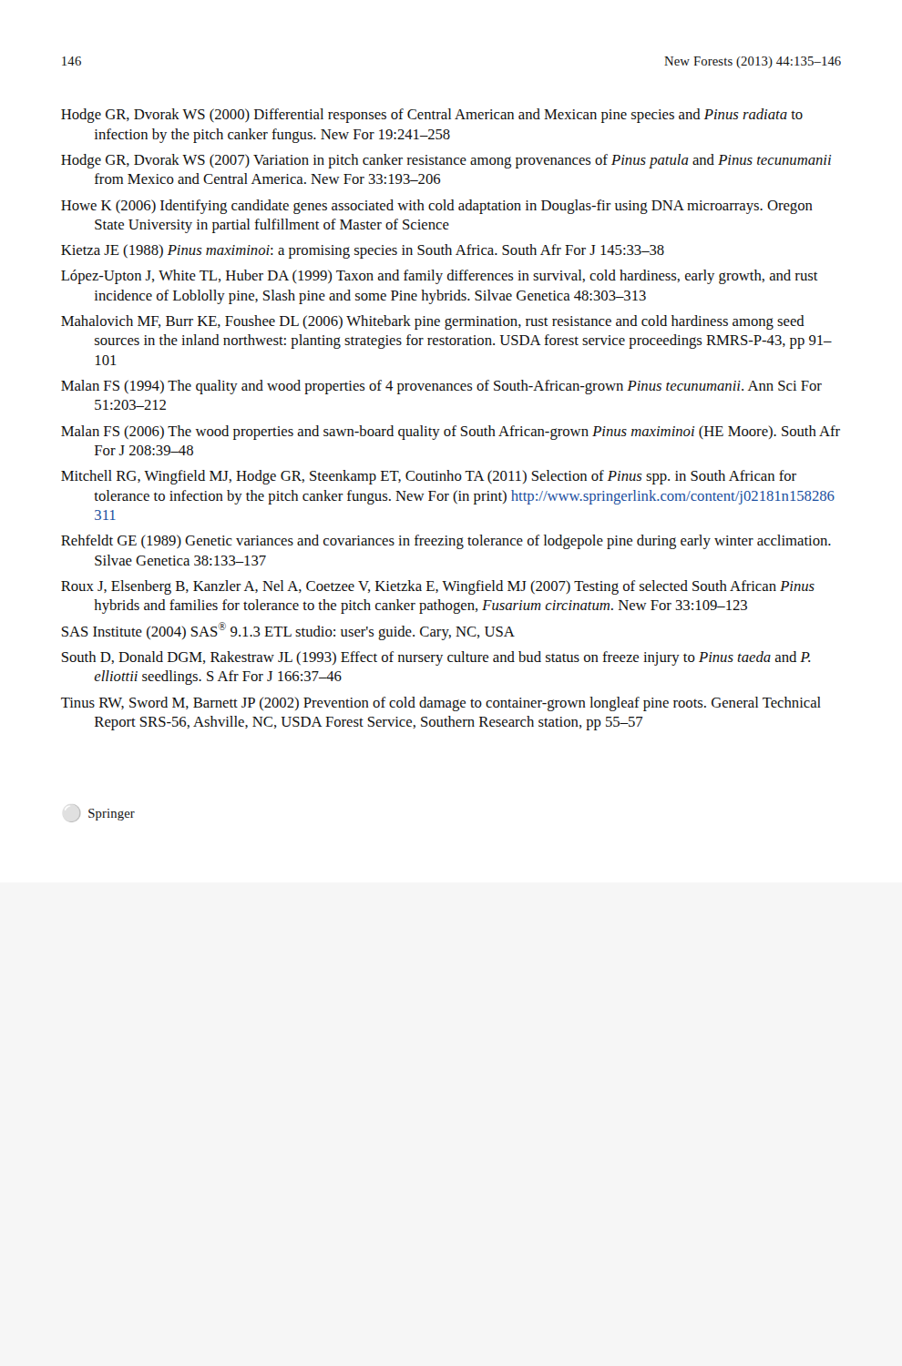146 New Forests (2013) 44:135–146
Hodge GR, Dvorak WS (2000) Differential responses of Central American and Mexican pine species and Pinus radiata to infection by the pitch canker fungus. New For 19:241–258
Hodge GR, Dvorak WS (2007) Variation in pitch canker resistance among provenances of Pinus patula and Pinus tecunumanii from Mexico and Central America. New For 33:193–206
Howe K (2006) Identifying candidate genes associated with cold adaptation in Douglas-fir using DNA microarrays. Oregon State University in partial fulfillment of Master of Science
Kietza JE (1988) Pinus maximinoi: a promising species in South Africa. South Afr For J 145:33–38
López-Upton J, White TL, Huber DA (1999) Taxon and family differences in survival, cold hardiness, early growth, and rust incidence of Loblolly pine, Slash pine and some Pine hybrids. Silvae Genetica 48:303–313
Mahalovich MF, Burr KE, Foushee DL (2006) Whitebark pine germination, rust resistance and cold hardiness among seed sources in the inland northwest: planting strategies for restoration. USDA forest service proceedings RMRS-P-43, pp 91–101
Malan FS (1994) The quality and wood properties of 4 provenances of South-African-grown Pinus tecunumanii. Ann Sci For 51:203–212
Malan FS (2006) The wood properties and sawn-board quality of South African-grown Pinus maximinoi (HE Moore). South Afr For J 208:39–48
Mitchell RG, Wingfield MJ, Hodge GR, Steenkamp ET, Coutinho TA (2011) Selection of Pinus spp. in South African for tolerance to infection by the pitch canker fungus. New For (in print) http://www.springerlink.com/content/j02181n158286311
Rehfeldt GE (1989) Genetic variances and covariances in freezing tolerance of lodgepole pine during early winter acclimation. Silvae Genetica 38:133–137
Roux J, Elsenberg B, Kanzler A, Nel A, Coetzee V, Kietzka E, Wingfield MJ (2007) Testing of selected South African Pinus hybrids and families for tolerance to the pitch canker pathogen, Fusarium circinatum. New For 33:109–123
SAS Institute (2004) SAS® 9.1.3 ETL studio: user's guide. Cary, NC, USA
South D, Donald DGM, Rakestraw JL (1993) Effect of nursery culture and bud status on freeze injury to Pinus taeda and P. elliottii seedlings. S Afr For J 166:37–46
Tinus RW, Sword M, Barnett JP (2002) Prevention of cold damage to container-grown longleaf pine roots. General Technical Report SRS-56, Ashville, NC, USDA Forest Service, Southern Research station, pp 55–57
⚪ Springer